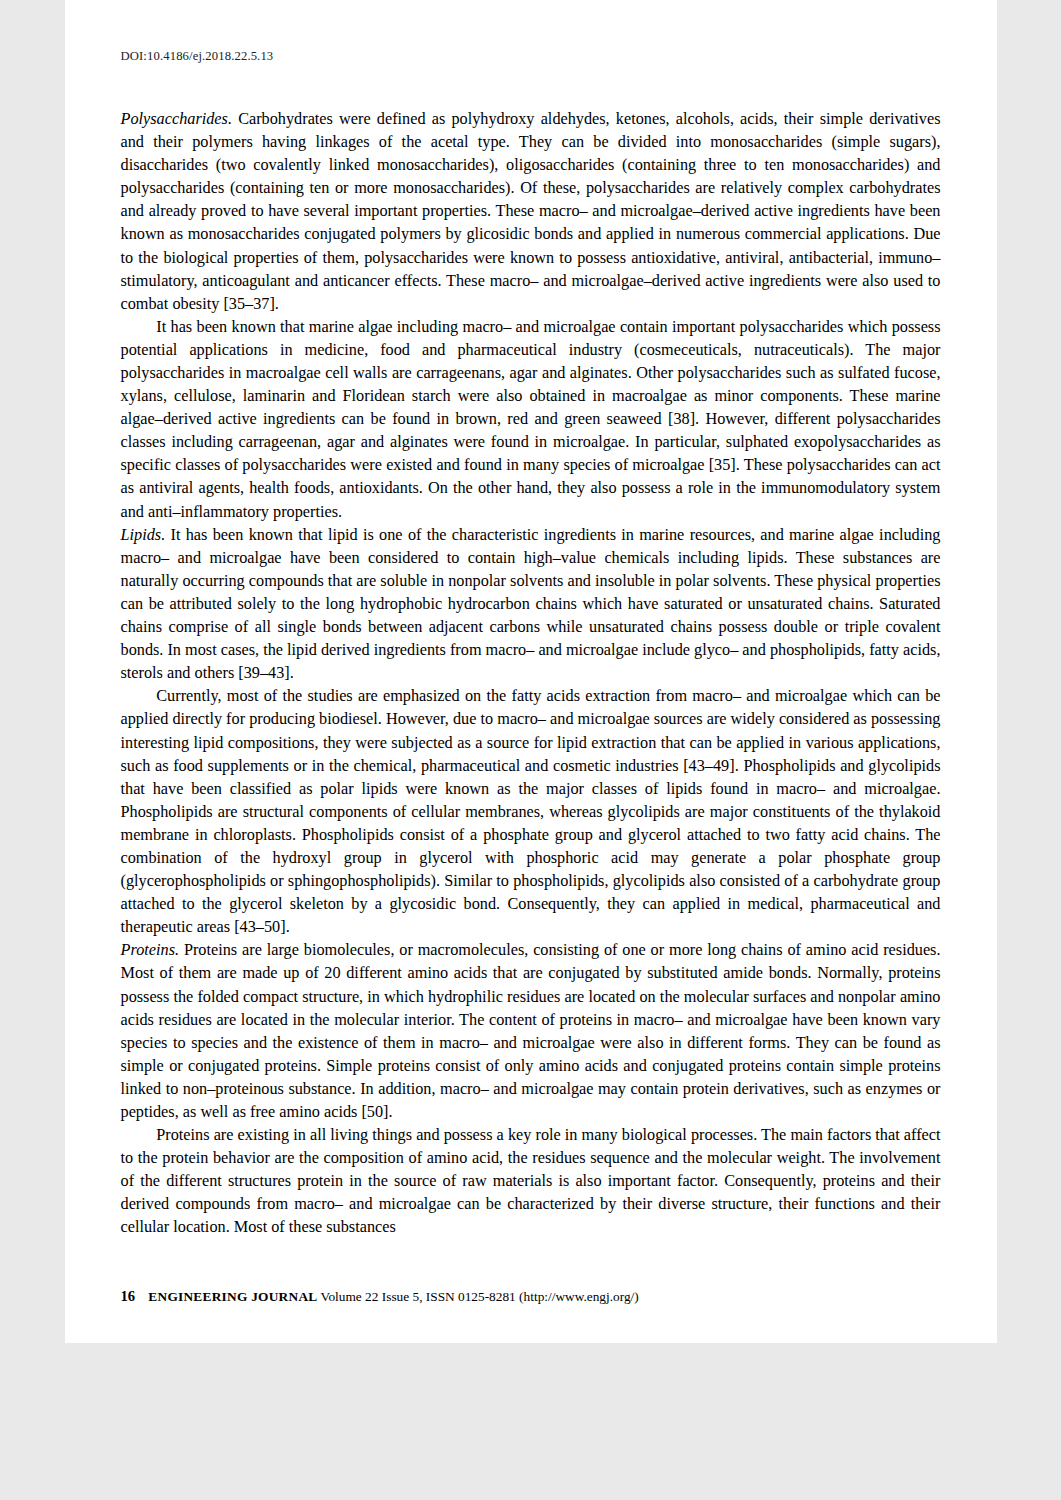DOI:10.4186/ej.2018.22.5.13
Polysaccharides. Carbohydrates were defined as polyhydroxy aldehydes, ketones, alcohols, acids, their simple derivatives and their polymers having linkages of the acetal type. They can be divided into monosaccharides (simple sugars), disaccharides (two covalently linked monosaccharides), oligosaccharides (containing three to ten monosaccharides) and polysaccharides (containing ten or more monosaccharides). Of these, polysaccharides are relatively complex carbohydrates and already proved to have several important properties. These macro– and microalgae–derived active ingredients have been known as monosaccharides conjugated polymers by glicosidic bonds and applied in numerous commercial applications. Due to the biological properties of them, polysaccharides were known to possess antioxidative, antiviral, antibacterial, immuno–stimulatory, anticoagulant and anticancer effects. These macro– and microalgae–derived active ingredients were also used to combat obesity [35–37].
It has been known that marine algae including macro– and microalgae contain important polysaccharides which possess potential applications in medicine, food and pharmaceutical industry (cosmeceuticals, nutraceuticals). The major polysaccharides in macroalgae cell walls are carrageenans, agar and alginates. Other polysaccharides such as sulfated fucose, xylans, cellulose, laminarin and Floridean starch were also obtained in macroalgae as minor components. These marine algae–derived active ingredients can be found in brown, red and green seaweed [38]. However, different polysaccharides classes including carrageenan, agar and alginates were found in microalgae. In particular, sulphated exopolysaccharides as specific classes of polysaccharides were existed and found in many species of microalgae [35]. These polysaccharides can act as antiviral agents, health foods, antioxidants. On the other hand, they also possess a role in the immunomodulatory system and anti–inflammatory properties.
Lipids. It has been known that lipid is one of the characteristic ingredients in marine resources, and marine algae including macro– and microalgae have been considered to contain high–value chemicals including lipids. These substances are naturally occurring compounds that are soluble in nonpolar solvents and insoluble in polar solvents. These physical properties can be attributed solely to the long hydrophobic hydrocarbon chains which have saturated or unsaturated chains. Saturated chains comprise of all single bonds between adjacent carbons while unsaturated chains possess double or triple covalent bonds. In most cases, the lipid derived ingredients from macro– and microalgae include glyco– and phospholipids, fatty acids, sterols and others [39–43].
Currently, most of the studies are emphasized on the fatty acids extraction from macro– and microalgae which can be applied directly for producing biodiesel. However, due to macro– and microalgae sources are widely considered as possessing interesting lipid compositions, they were subjected as a source for lipid extraction that can be applied in various applications, such as food supplements or in the chemical, pharmaceutical and cosmetic industries [43–49]. Phospholipids and glycolipids that have been classified as polar lipids were known as the major classes of lipids found in macro– and microalgae. Phospholipids are structural components of cellular membranes, whereas glycolipids are major constituents of the thylakoid membrane in chloroplasts. Phospholipids consist of a phosphate group and glycerol attached to two fatty acid chains. The combination of the hydroxyl group in glycerol with phosphoric acid may generate a polar phosphate group (glycerophospholipids or sphingophospholipids). Similar to phospholipids, glycolipids also consisted of a carbohydrate group attached to the glycerol skeleton by a glycosidic bond. Consequently, they can applied in medical, pharmaceutical and therapeutic areas [43–50].
Proteins. Proteins are large biomolecules, or macromolecules, consisting of one or more long chains of amino acid residues. Most of them are made up of 20 different amino acids that are conjugated by substituted amide bonds. Normally, proteins possess the folded compact structure, in which hydrophilic residues are located on the molecular surfaces and nonpolar amino acids residues are located in the molecular interior. The content of proteins in macro– and microalgae have been known vary species to species and the existence of them in macro– and microalgae were also in different forms. They can be found as simple or conjugated proteins. Simple proteins consist of only amino acids and conjugated proteins contain simple proteins linked to non–proteinous substance. In addition, macro– and microalgae may contain protein derivatives, such as enzymes or peptides, as well as free amino acids [50].
Proteins are existing in all living things and possess a key role in many biological processes. The main factors that affect to the protein behavior are the composition of amino acid, the residues sequence and the molecular weight. The involvement of the different structures protein in the source of raw materials is also important factor. Consequently, proteins and their derived compounds from macro– and microalgae can be characterized by their diverse structure, their functions and their cellular location. Most of these substances
16 ENGINEERING JOURNAL Volume 22 Issue 5, ISSN 0125-8281 (http://www.engj.org/)